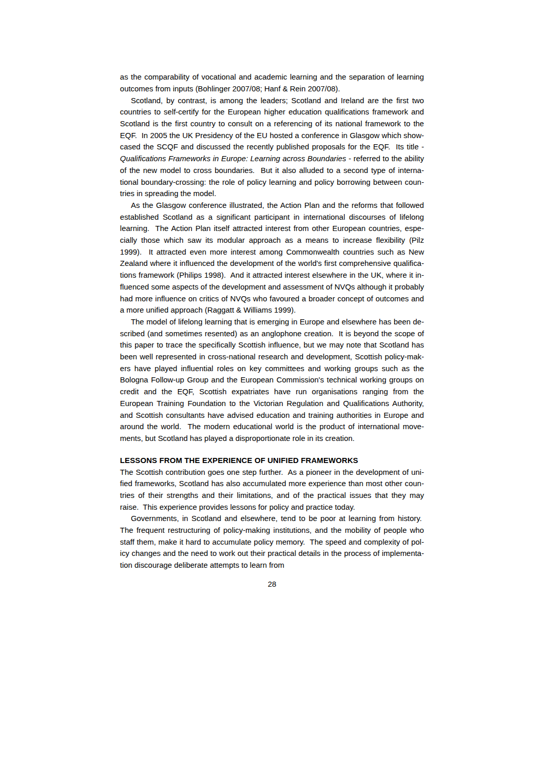as the comparability of vocational and academic learning and the separation of learning outcomes from inputs (Bohlinger 2007/08; Hanf & Rein 2007/08).
Scotland, by contrast, is among the leaders; Scotland and Ireland are the first two countries to self-certify for the European higher education qualifications framework and Scotland is the first country to consult on a referencing of its national framework to the EQF. In 2005 the UK Presidency of the EU hosted a conference in Glasgow which showcased the SCQF and discussed the recently published proposals for the EQF. Its title - Qualifications Frameworks in Europe: Learning across Boundaries - referred to the ability of the new model to cross boundaries. But it also alluded to a second type of international boundary-crossing: the role of policy learning and policy borrowing between countries in spreading the model.
As the Glasgow conference illustrated, the Action Plan and the reforms that followed established Scotland as a significant participant in international discourses of lifelong learning. The Action Plan itself attracted interest from other European countries, especially those which saw its modular approach as a means to increase flexibility (Pilz 1999). It attracted even more interest among Commonwealth countries such as New Zealand where it influenced the development of the world's first comprehensive qualifications framework (Philips 1998). And it attracted interest elsewhere in the UK, where it influenced some aspects of the development and assessment of NVQs although it probably had more influence on critics of NVQs who favoured a broader concept of outcomes and a more unified approach (Raggatt & Williams 1999).
The model of lifelong learning that is emerging in Europe and elsewhere has been described (and sometimes resented) as an anglophone creation. It is beyond the scope of this paper to trace the specifically Scottish influence, but we may note that Scotland has been well represented in cross-national research and development, Scottish policy-makers have played influential roles on key committees and working groups such as the Bologna Follow-up Group and the European Commission's technical working groups on credit and the EQF, Scottish expatriates have run organisations ranging from the European Training Foundation to the Victorian Regulation and Qualifications Authority, and Scottish consultants have advised education and training authorities in Europe and around the world. The modern educational world is the product of international movements, but Scotland has played a disproportionate role in its creation.
Lessons from the experience of unified frameworks
The Scottish contribution goes one step further. As a pioneer in the development of unified frameworks, Scotland has also accumulated more experience than most other countries of their strengths and their limitations, and of the practical issues that they may raise. This experience provides lessons for policy and practice today.
Governments, in Scotland and elsewhere, tend to be poor at learning from history. The frequent restructuring of policy-making institutions, and the mobility of people who staff them, make it hard to accumulate policy memory. The speed and complexity of policy changes and the need to work out their practical details in the process of implementation discourage deliberate attempts to learn from
28